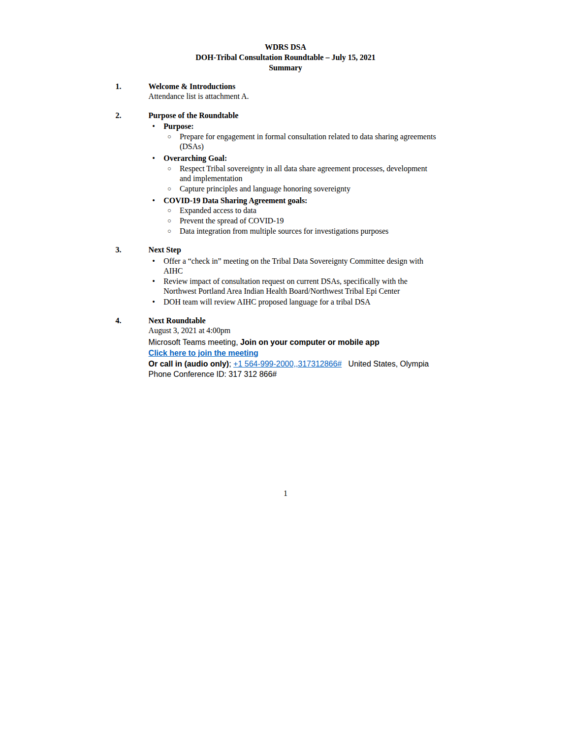WDRS DSA DOH-Tribal Consultation Roundtable – July 15, 2021 Summary
1. Welcome & Introductions
Attendance list is attachment A.
2. Purpose of the Roundtable
Purpose:
Prepare for engagement in formal consultation related to data sharing agreements (DSAs)
Overarching Goal:
Respect Tribal sovereignty in all data share agreement processes, development and implementation
Capture principles and language honoring sovereignty
COVID-19 Data Sharing Agreement goals:
Expanded access to data
Prevent the spread of COVID-19
Data integration from multiple sources for investigations purposes
3. Next Step
Offer a “check in” meeting on the Tribal Data Sovereignty Committee design with AIHC
Review impact of consultation request on current DSAs, specifically with the Northwest Portland Area Indian Health Board/Northwest Tribal Epi Center
DOH team will review AIHC proposed language for a tribal DSA
4. Next Roundtable
August 3, 2021 at 4:00pm
Microsoft Teams meeting, Join on your computer or mobile app
Click here to join the meeting Or call in (audio only); +1 564-999-2000,,317312866# United States, Olympia
Phone Conference ID: 317 312 866#
1